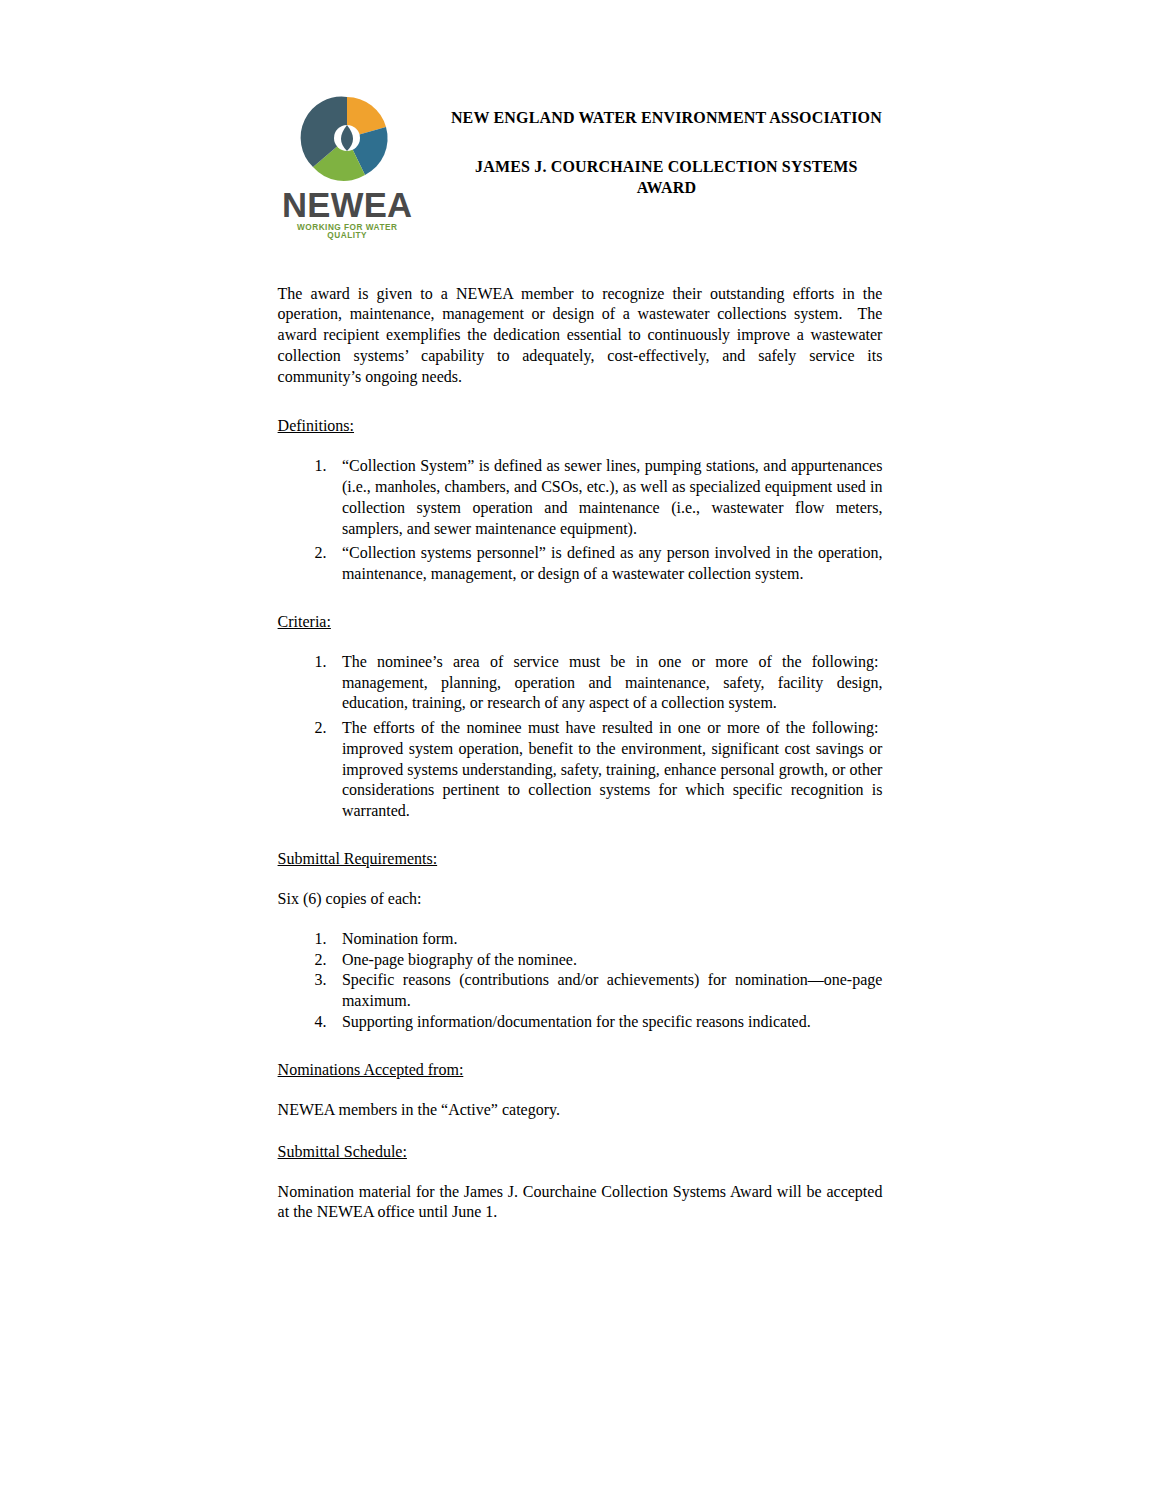NEWEA
WORKING FOR WATER QUALITY
New England Water Environment Association
James J. Courchaine Collection Systems Award
The award is given to a NEWEA member to recognize their outstanding efforts in the operation, maintenance, management or design of a wastewater collections system. The award recipient exemplifies the dedication essential to continuously improve a wastewater collection systems’ capability to adequately, cost-effectively, and safely service its community’s ongoing needs.
Definitions:
“Collection System” is defined as sewer lines, pumping stations, and appurtenances (i.e., manholes, chambers, and CSOs, etc.), as well as specialized equipment used in collection system operation and maintenance (i.e., wastewater flow meters, samplers, and sewer maintenance equipment).
“Collection systems personnel” is defined as any person involved in the operation, maintenance, management, or design of a wastewater collection system.
Criteria:
The nominee’s area of service must be in one or more of the following: management, planning, operation and maintenance, safety, facility design, education, training, or research of any aspect of a collection system.
The efforts of the nominee must have resulted in one or more of the following: improved system operation, benefit to the environment, significant cost savings or improved systems understanding, safety, training, enhance personal growth, or other considerations pertinent to collection systems for which specific recognition is warranted.
Submittal Requirements:
Six (6) copies of each:
Nomination form.
One-page biography of the nominee.
Specific reasons (contributions and/or achievements) for nomination—one-page maximum.
Supporting information/documentation for the specific reasons indicated.
Nominations Accepted from:
NEWEA members in the “Active” category.
Submittal Schedule:
Nomination material for the James J. Courchaine Collection Systems Award will be accepted at the NEWEA office until June 1.